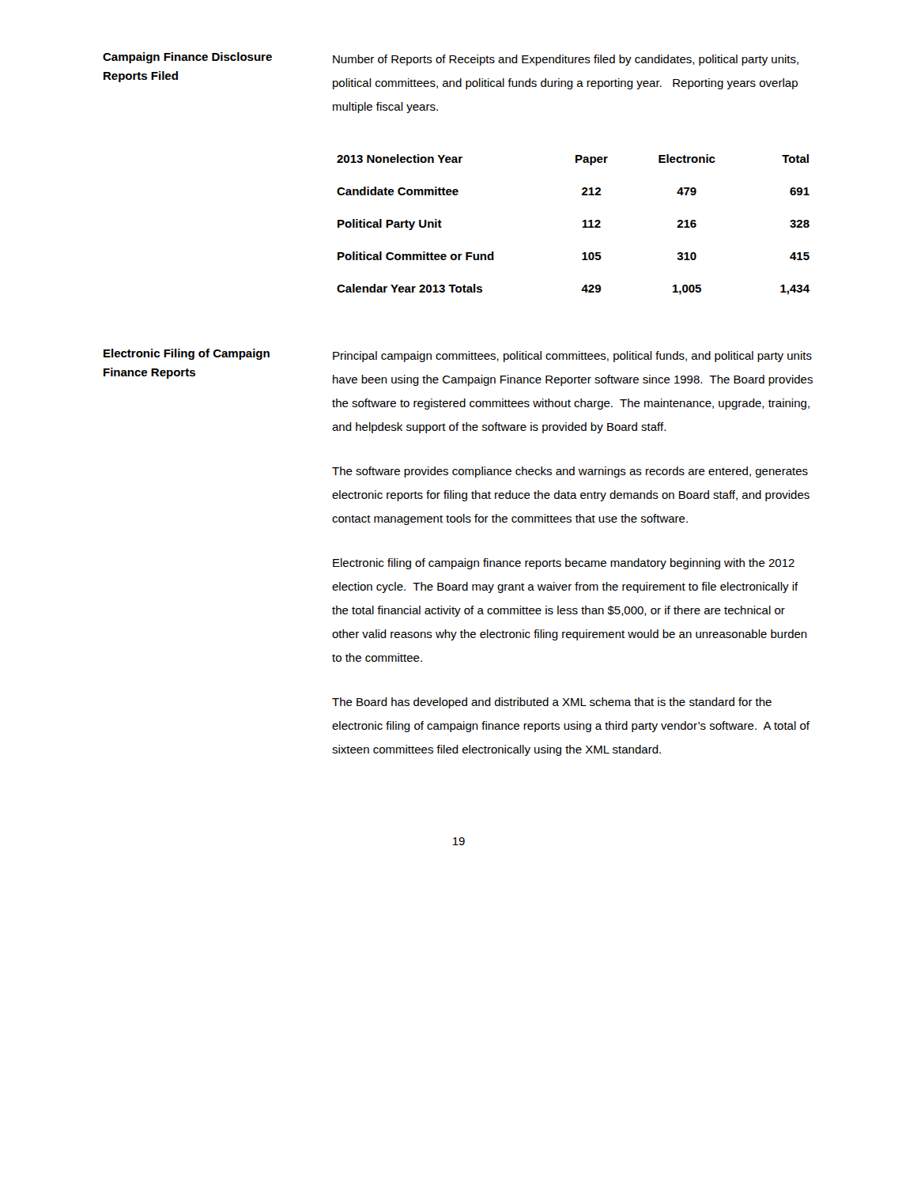Campaign Finance Disclosure Reports Filed
Number of Reports of Receipts and Expenditures filed by candidates, political party units, political committees, and political funds during a reporting year. Reporting years overlap multiple fiscal years.
| 2013 Nonelection Year | Paper | Electronic | Total |
| --- | --- | --- | --- |
| Candidate Committee | 212 | 479 | 691 |
| Political Party Unit | 112 | 216 | 328 |
| Political Committee or Fund | 105 | 310 | 415 |
| Calendar Year 2013 Totals | 429 | 1,005 | 1,434 |
Electronic Filing of Campaign Finance Reports
Principal campaign committees, political committees, political funds, and political party units have been using the Campaign Finance Reporter software since 1998. The Board provides the software to registered committees without charge. The maintenance, upgrade, training, and helpdesk support of the software is provided by Board staff.
The software provides compliance checks and warnings as records are entered, generates electronic reports for filing that reduce the data entry demands on Board staff, and provides contact management tools for the committees that use the software.
Electronic filing of campaign finance reports became mandatory beginning with the 2012 election cycle. The Board may grant a waiver from the requirement to file electronically if the total financial activity of a committee is less than $5,000, or if there are technical or other valid reasons why the electronic filing requirement would be an unreasonable burden to the committee.
The Board has developed and distributed a XML schema that is the standard for the electronic filing of campaign finance reports using a third party vendor’s software. A total of sixteen committees filed electronically using the XML standard.
19